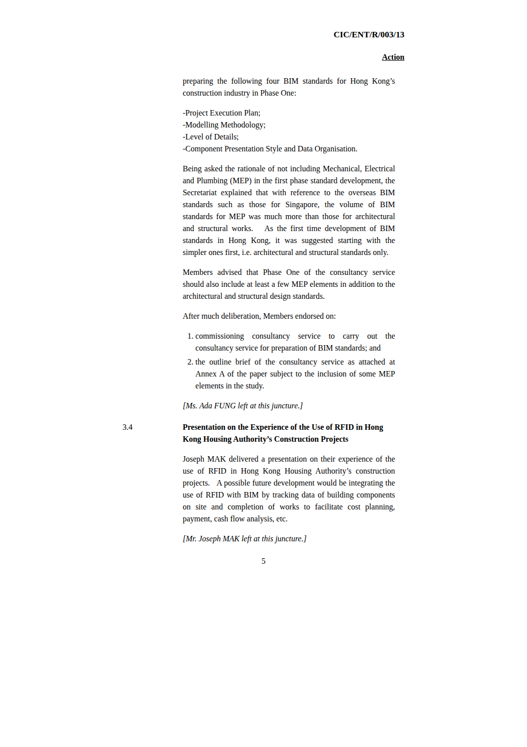CIC/ENT/R/003/13
Action
preparing the following four BIM standards for Hong Kong’s construction industry in Phase One:
-Project Execution Plan;
-Modelling Methodology;
-Level of Details;
-Component Presentation Style and Data Organisation.
Being asked the rationale of not including Mechanical, Electrical and Plumbing (MEP) in the first phase standard development, the Secretariat explained that with reference to the overseas BIM standards such as those for Singapore, the volume of BIM standards for MEP was much more than those for architectural and structural works. As the first time development of BIM standards in Hong Kong, it was suggested starting with the simpler ones first, i.e. architectural and structural standards only.
Members advised that Phase One of the consultancy service should also include at least a few MEP elements in addition to the architectural and structural design standards.
After much deliberation, Members endorsed on:
commissioning consultancy service to carry out the consultancy service for preparation of BIM standards; and
the outline brief of the consultancy service as attached at Annex A of the paper subject to the inclusion of some MEP elements in the study.
[Ms. Ada FUNG left at this juncture.]
3.4
Presentation on the Experience of the Use of RFID in Hong Kong Housing Authority’s Construction Projects
Joseph MAK delivered a presentation on their experience of the use of RFID in Hong Kong Housing Authority’s construction projects. A possible future development would be integrating the use of RFID with BIM by tracking data of building components on site and completion of works to facilitate cost planning, payment, cash flow analysis, etc.
[Mr. Joseph MAK left at this juncture.]
5